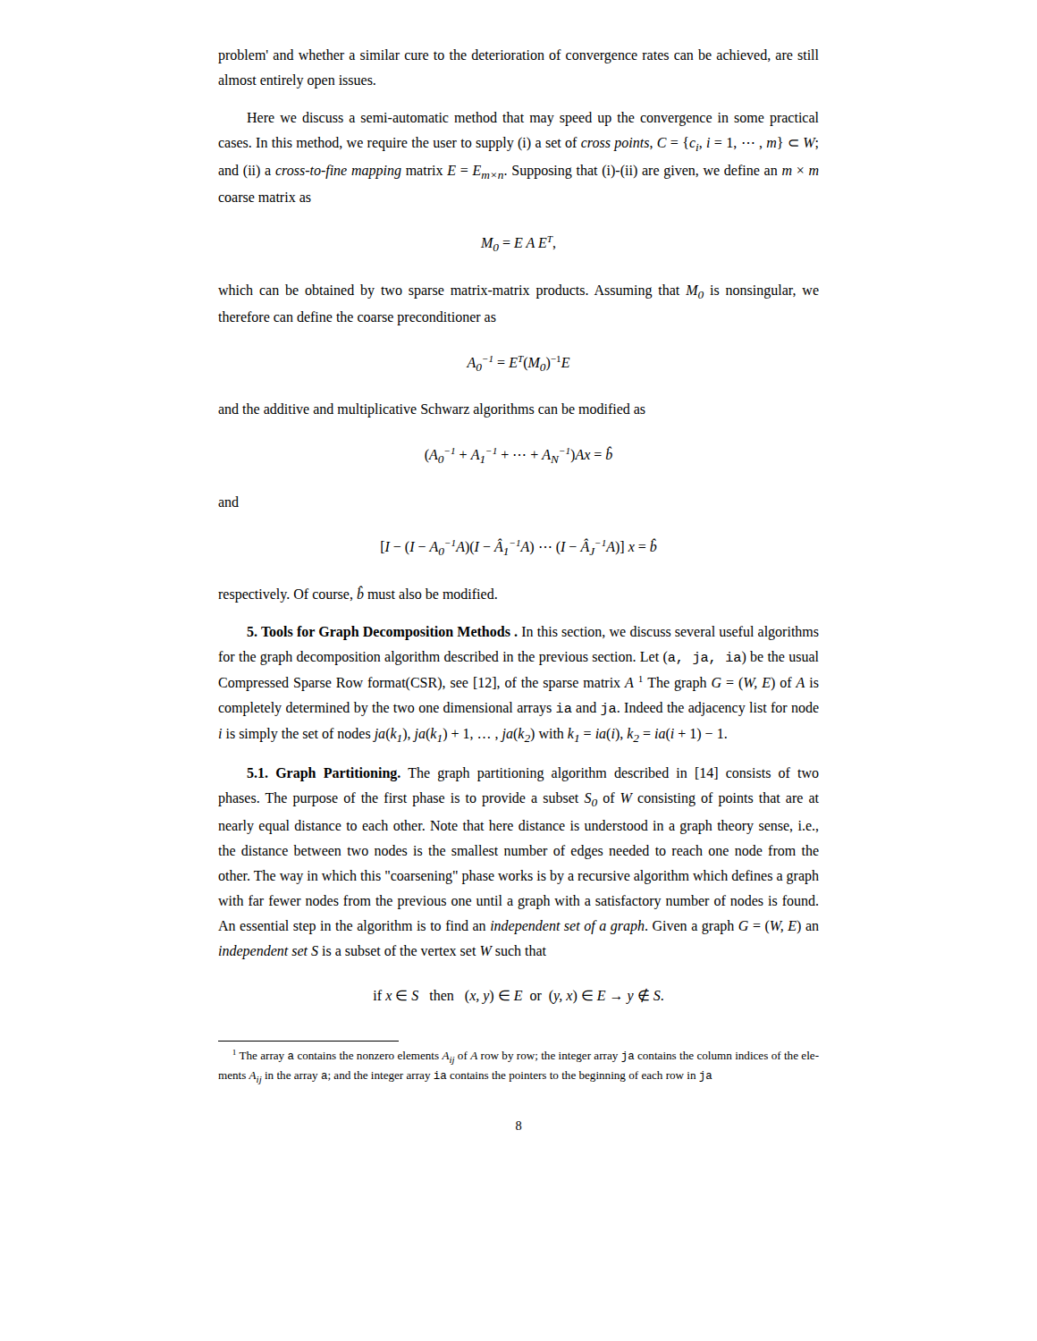problem' and whether a similar cure to the deterioration of convergence rates can be achieved, are still almost entirely open issues.
Here we discuss a semi-automatic method that may speed up the convergence in some practical cases. In this method, we require the user to supply (i) a set of cross points, C = {ci, i = 1, ⋯ , m} ⊂ W; and (ii) a cross-to-fine mapping matrix E = Em×n. Supposing that (i)-(ii) are given, we define an m × m coarse matrix as
M0 = E A ET,
which can be obtained by two sparse matrix-matrix products. Assuming that M0 is nonsingular, we therefore can define the coarse preconditioner as
A0−1 = ET(M0)−1E
and the additive and multiplicative Schwarz algorithms can be modified as
(A0−1 + A1−1 + ⋯ + AN−1)Ax = b̂
and
[I − (I − A0−1A)(I − Â1−1A) ⋯ (I − ÂJ−1A)] x = b̂
respectively. Of course, b̂ must also be modified.
5. Tools for Graph Decomposition Methods . In this section, we discuss several useful algorithms for the graph decomposition algorithm described in the previous section. Let (a, ja, ia) be the usual Compressed Sparse Row format(CSR), see [12], of the sparse matrix A 1 The graph G = (W, E) of A is completely determined by the two one dimensional arrays ia and ja. Indeed the adjacency list for node i is simply the set of nodes ja(k1), ja(k1) + 1, … , ja(k2) with k1 = ia(i), k2 = ia(i + 1) − 1.
5.1. Graph Partitioning. The graph partitioning algorithm described in [14] consists of two phases. The purpose of the first phase is to provide a subset S0 of W consisting of points that are at nearly equal distance to each other. Note that here distance is understood in a graph theory sense, i.e., the distance between two nodes is the smallest number of edges needed to reach one node from the other. The way in which this "coarsening" phase works is by a recursive algorithm which defines a graph with far fewer nodes from the previous one until a graph with a satisfactory number of nodes is found. An essential step in the algorithm is to find an independent set of a graph. Given a graph G = (W, E) an independent set S is a subset of the vertex set W such that
if x ∈ S then (x, y) ∈ E or (y, x) ∈ E → y ∉ S.
1 The array a contains the nonzero elements Aij of A row by row; the integer array ja contains the column indices of the elements Aij in the array a; and the integer array ia contains the pointers to the beginning of each row in ja
8